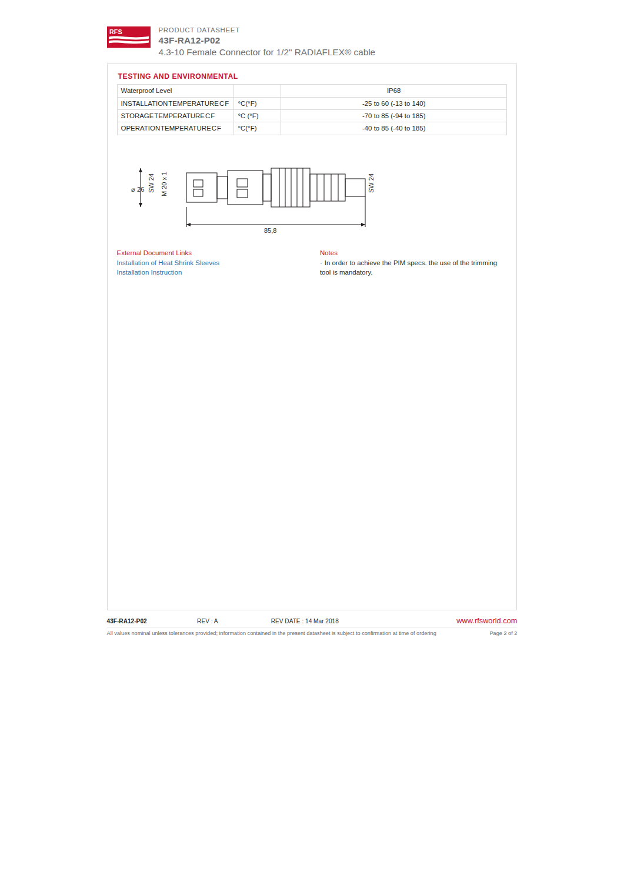RFS
PRODUCT DATASHEET
43F-RA12-P02
4.3-10 Female Connector for 1/2" RADIAFLEX® cable
TESTING AND ENVIRONMENTAL
| Waterproof Level | | IP68 |
| Installation Temperature C F | °C(°F) | -25 to 60 (-13 to 140) |
| Storage Temperature C F | °C (°F) | -70 to 85 (-94 to 185) |
| Operation Temperature C F | °C(°F) | -40 to 85 (-40 to 185) |
⌀ 26 SW 24 M 20 x 1 SW 24 85,8
External Document Links
Installation of Heat Shrink Sleeves Installation Instruction
Notes
In order to achieve the PIM specs. the use of the trimming tool is mandatory.
43F-RA12-P02 REV : A REV DATE : 14 Mar 2018 www.rfsworld.com
All values nominal unless tolerances provided; information contained in the present datasheet is subject to confirmation at time of ordering
Page 2 of 2